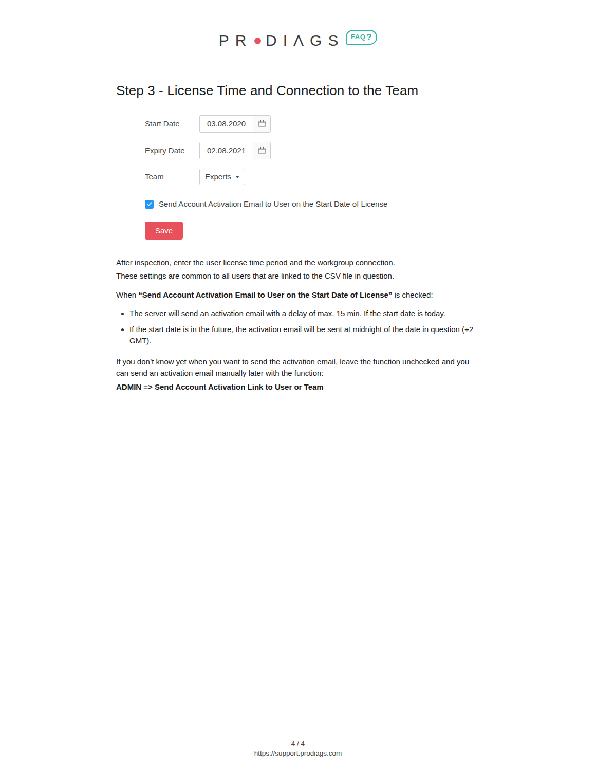PR DIΛGS
FAQ?
Step 3 - License Time and Connection to the Team
Start Date 03.08.2020
Expiry Date 02.08.2021
Team Experts
Send Account Activation Email to User on the Start Date of License
Save
After inspection, enter the user license time period and the workgroup connection.
These settings are common to all users that are linked to the CSV file in question.
When “Send Account Activation Email to User on the Start Date of License” is checked:
The server will send an activation email with a delay of max. 15 min. If the start date is today.
If the start date is in the future, the activation email will be sent at midnight of the date in question (+2 GMT).
If you don’t know yet when you want to send the activation email, leave the function unchecked and you can send an activation email manually later with the function:
ADMIN => Send Account Activation Link to User or Team
4 / 4
https://support.prodiags.com